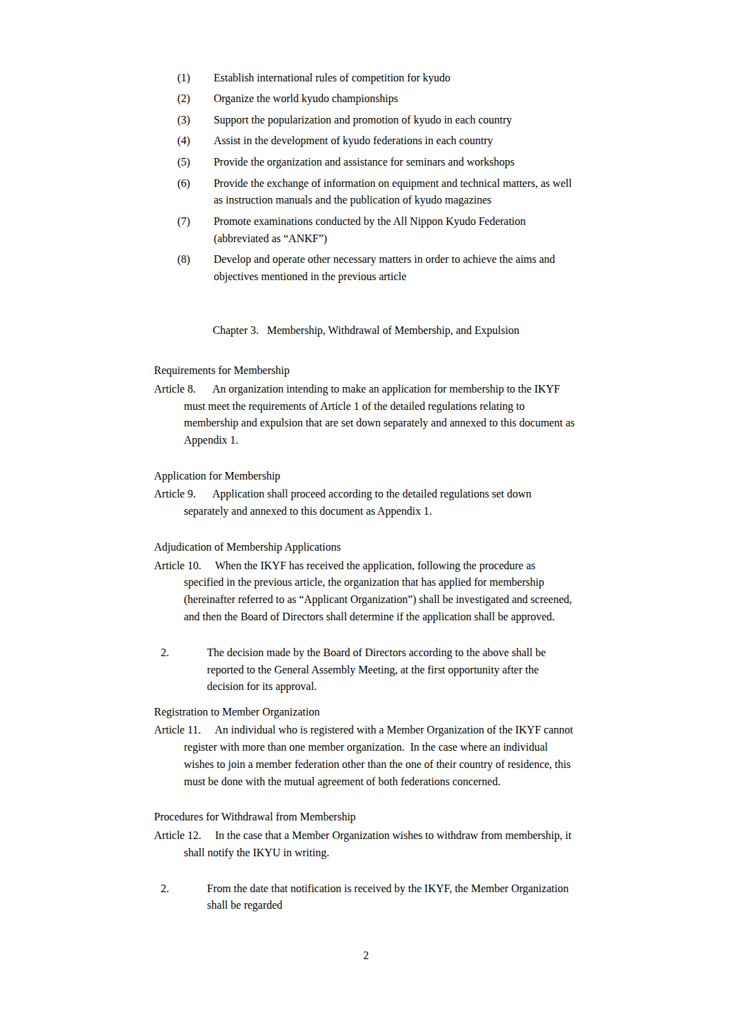(1) Establish international rules of competition for kyudo
(2) Organize the world kyudo championships
(3) Support the popularization and promotion of kyudo in each country
(4) Assist in the development of kyudo federations in each country
(5) Provide the organization and assistance for seminars and workshops
(6) Provide the exchange of information on equipment and technical matters, as well as instruction manuals and the publication of kyudo magazines
(7) Promote examinations conducted by the All Nippon Kyudo Federation (abbreviated as “ANKF”)
(8) Develop and operate other necessary matters in order to achieve the aims and objectives mentioned in the previous article
Chapter 3. Membership, Withdrawal of Membership, and Expulsion
Requirements for Membership
Article 8. An organization intending to make an application for membership to the IKYF must meet the requirements of Article 1 of the detailed regulations relating to membership and expulsion that are set down separately and annexed to this document as Appendix 1.
Application for Membership
Article 9. Application shall proceed according to the detailed regulations set down separately and annexed to this document as Appendix 1.
Adjudication of Membership Applications
Article 10. When the IKYF has received the application, following the procedure as specified in the previous article, the organization that has applied for membership (hereinafter referred to as “Applicant Organization”) shall be investigated and screened, and then the Board of Directors shall determine if the application shall be approved.
2. The decision made by the Board of Directors according to the above shall be reported to the General Assembly Meeting, at the first opportunity after the decision for its approval.
Registration to Member Organization
Article 11. An individual who is registered with a Member Organization of the IKYF cannot register with more than one member organization. In the case where an individual wishes to join a member federation other than the one of their country of residence, this must be done with the mutual agreement of both federations concerned.
Procedures for Withdrawal from Membership
Article 12. In the case that a Member Organization wishes to withdraw from membership, it shall notify the IKYU in writing.
2. From the date that notification is received by the IKYF, the Member Organization shall be regarded
2